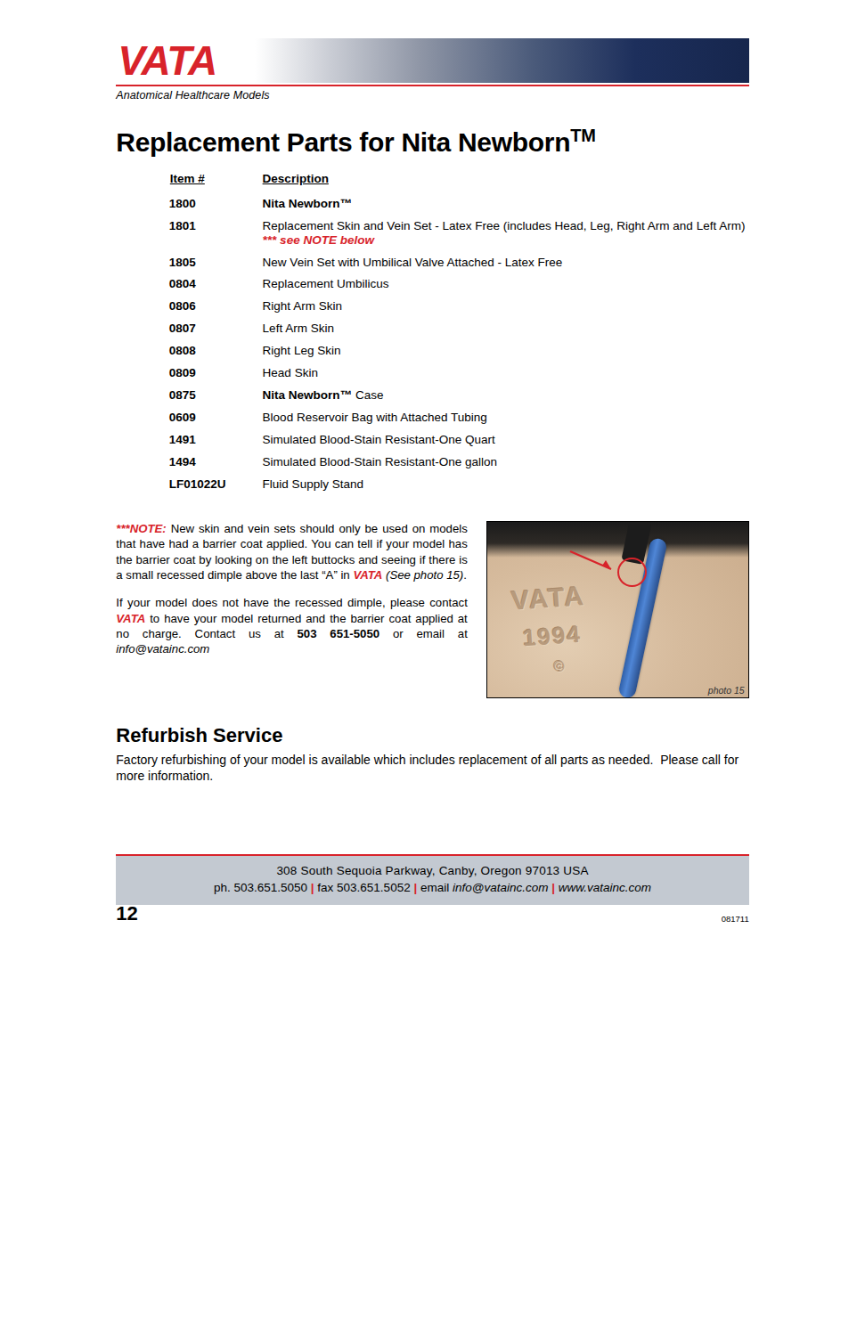VATA
Anatomical Healthcare Models
Replacement Parts for Nita NewbornTM
| Item # | Description |
| --- | --- |
| 1800 | Nita Newborn™ |
| 1801 | Replacement Skin and Vein Set - Latex Free (includes Head, Leg, Right Arm and Left Arm) *** see NOTE below |
| 1805 | New Vein Set with Umbilical Valve Attached - Latex Free |
| 0804 | Replacement Umbilicus |
| 0806 | Right Arm Skin |
| 0807 | Left Arm Skin |
| 0808 | Right Leg Skin |
| 0809 | Head Skin |
| 0875 | Nita Newborn™ Case |
| 0609 | Blood Reservoir Bag with Attached Tubing |
| 1491 | Simulated Blood-Stain Resistant-One Quart |
| 1494 | Simulated Blood-Stain Resistant-One gallon |
| LF01022U | Fluid Supply Stand |
***NOTE: New skin and vein sets should only be used on models that have had a barrier coat applied. You can tell if your model has the barrier coat by looking on the left buttocks and seeing if there is a small recessed dimple above the last “A” in VATA (See photo 15).
If your model does not have the recessed dimple, please contact VATA to have your model returned and the barrier coat applied at no charge. Contact us at 503 651-5050 or email at info@vatainc.com
VATA
1994
©
photo 15
Refurbish Service
Factory refurbishing of your model is available which includes replacement of all parts as needed. Please call for more information.
308 South Sequoia Parkway, Canby, Oregon 97013 USA
ph. 503.651.5050 | fax 503.651.5052 | email info@vatainc.com | www.vatainc.com
12
081711